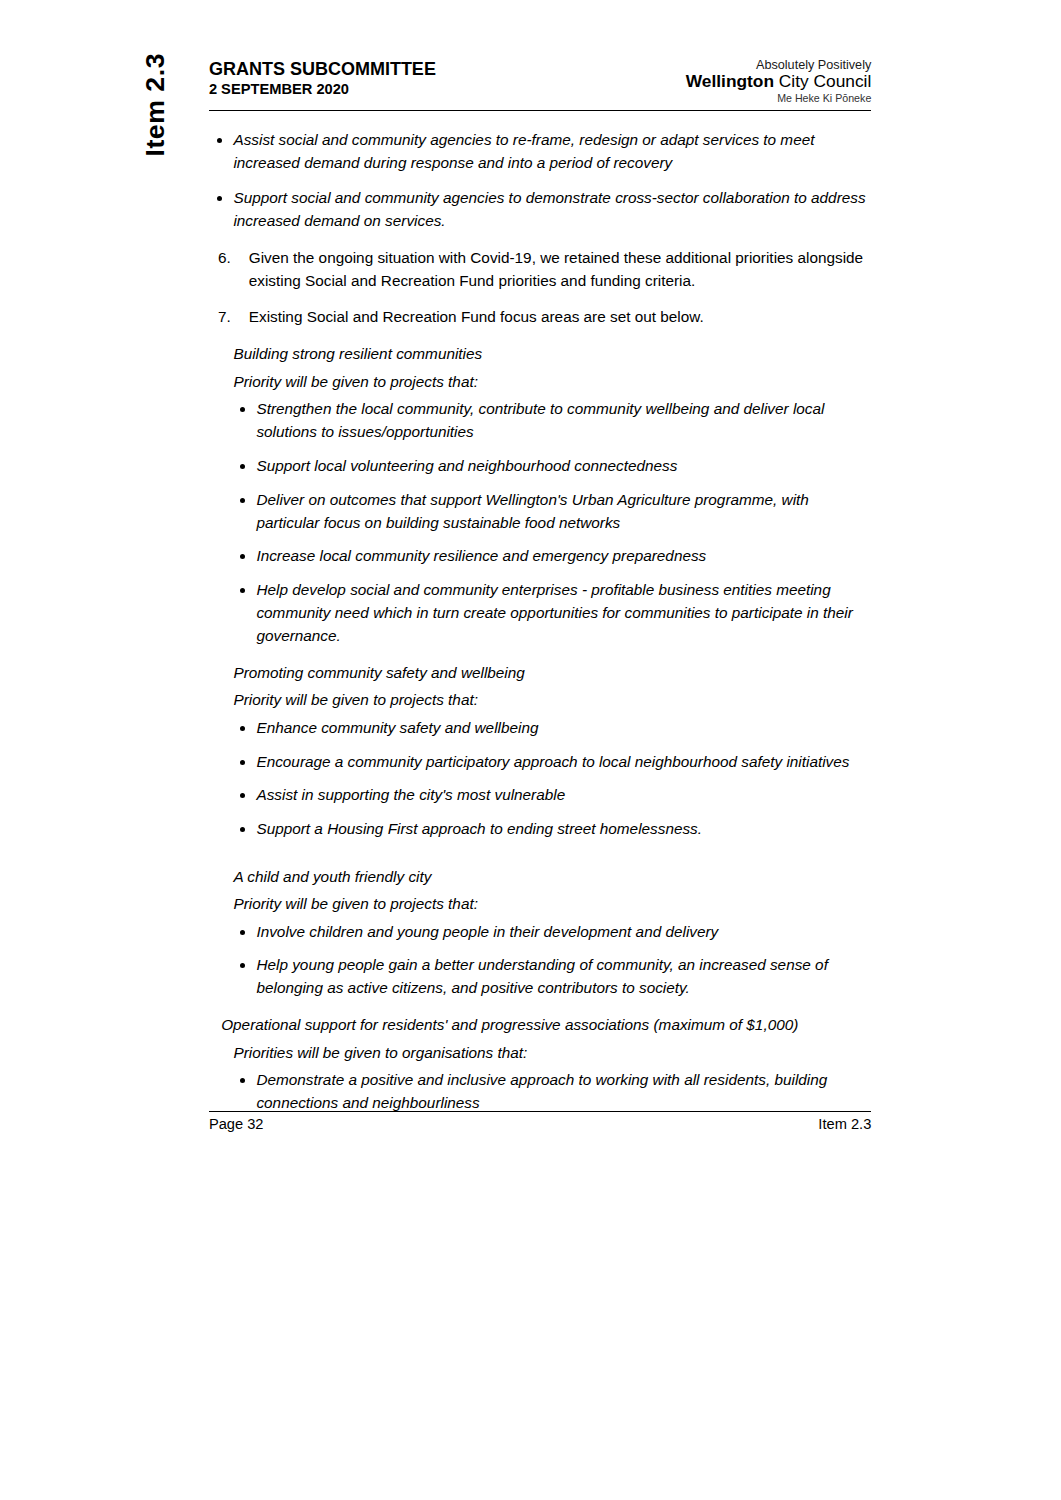Item 2.3
GRANTS SUBCOMMITTEE
2 SEPTEMBER 2020
Absolutely Positively
Wellington City Council
Me Heke Ki Pōneke
Assist social and community agencies to re-frame, redesign or adapt services to meet increased demand during response and into a period of recovery
Support social and community agencies to demonstrate cross-sector collaboration to address increased demand on services.
6. Given the ongoing situation with Covid-19, we retained these additional priorities alongside existing Social and Recreation Fund priorities and funding criteria.
7. Existing Social and Recreation Fund focus areas are set out below.
Building strong resilient communities
Priority will be given to projects that:
Strengthen the local community, contribute to community wellbeing and deliver local solutions to issues/opportunities
Support local volunteering and neighbourhood connectedness
Deliver on outcomes that support Wellington's Urban Agriculture programme, with particular focus on building sustainable food networks
Increase local community resilience and emergency preparedness
Help develop social and community enterprises - profitable business entities meeting community need which in turn create opportunities for communities to participate in their governance.
Promoting community safety and wellbeing
Priority will be given to projects that:
Enhance community safety and wellbeing
Encourage a community participatory approach to local neighbourhood safety initiatives
Assist in supporting the city's most vulnerable
Support a Housing First approach to ending street homelessness.
A child and youth friendly city
Priority will be given to projects that:
Involve children and young people in their development and delivery
Help young people gain a better understanding of community, an increased sense of belonging as active citizens, and positive contributors to society.
Operational support for residents' and progressive associations (maximum of $1,000)
Priorities will be given to organisations that:
Demonstrate a positive and inclusive approach to working with all residents, building connections and neighbourliness
Page 32
Item 2.3